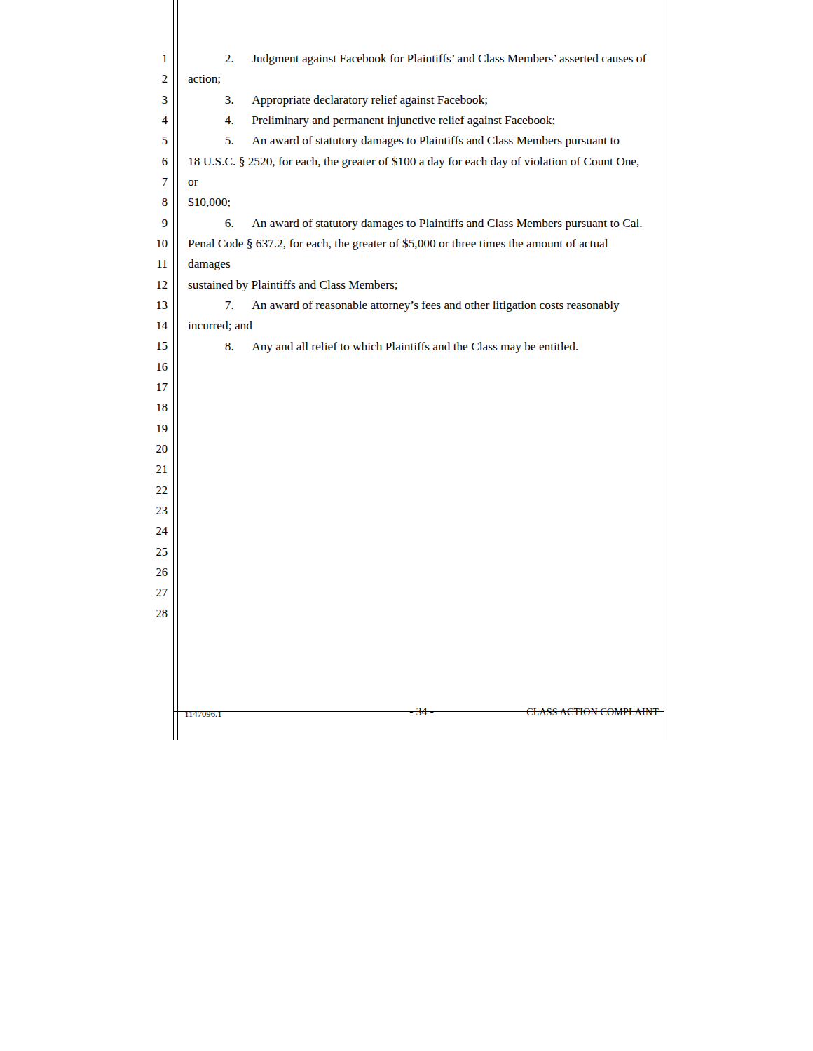1
2
3
4
5
6
7
8
9
10
11
12
13
14
15
16
17
18
19
20
21
22
23
24
25
26
27
28
2. Judgment against Facebook for Plaintiffs’ and Class Members’ asserted causes of
action;
3. Appropriate declaratory relief against Facebook;
4. Preliminary and permanent injunctive relief against Facebook;
5. An award of statutory damages to Plaintiffs and Class Members pursuant to
18 U.S.C. § 2520, for each, the greater of $100 a day for each day of violation of Count One, or
$10,000;
6. An award of statutory damages to Plaintiffs and Class Members pursuant to Cal.
Penal Code § 637.2, for each, the greater of $5,000 or three times the amount of actual damages
sustained by Plaintiffs and Class Members;
7. An award of reasonable attorney’s fees and other litigation costs reasonably
incurred; and
8. Any and all relief to which Plaintiffs and the Class may be entitled.
1147096.1
- 34 -
CLASS ACTION COMPLAINT